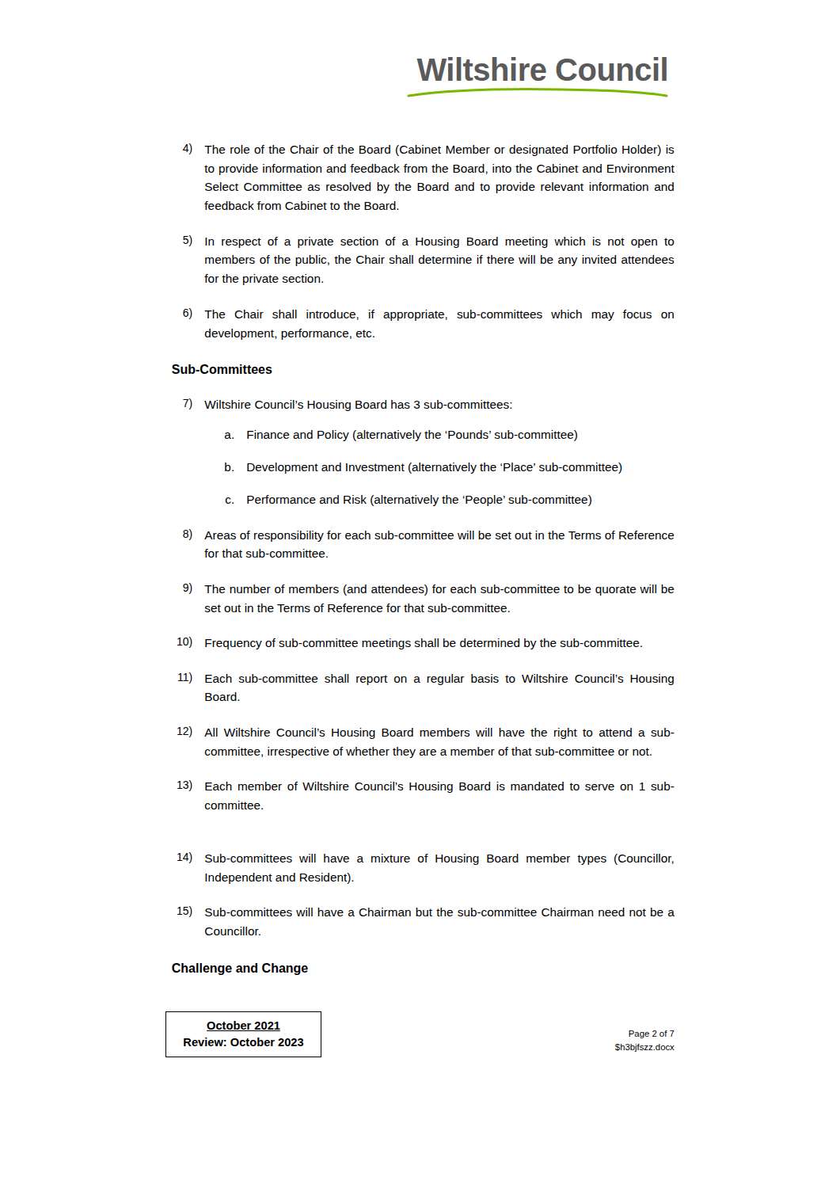Wiltshire Council
4) The role of the Chair of the Board (Cabinet Member or designated Portfolio Holder) is to provide information and feedback from the Board, into the Cabinet and Environment Select Committee as resolved by the Board and to provide relevant information and feedback from Cabinet to the Board.
5) In respect of a private section of a Housing Board meeting which is not open to members of the public, the Chair shall determine if there will be any invited attendees for the private section.
6) The Chair shall introduce, if appropriate, sub-committees which may focus on development, performance, etc.
Sub-Committees
7) Wiltshire Council’s Housing Board has 3 sub-committees:
a. Finance and Policy (alternatively the ‘Pounds’ sub-committee)
b. Development and Investment (alternatively the ‘Place’ sub-committee)
c. Performance and Risk (alternatively the ‘People’ sub-committee)
8) Areas of responsibility for each sub-committee will be set out in the Terms of Reference for that sub-committee.
9) The number of members (and attendees) for each sub-committee to be quorate will be set out in the Terms of Reference for that sub-committee.
10) Frequency of sub-committee meetings shall be determined by the sub-committee.
11) Each sub-committee shall report on a regular basis to Wiltshire Council’s Housing Board.
12) All Wiltshire Council’s Housing Board members will have the right to attend a sub-committee, irrespective of whether they are a member of that sub-committee or not.
13) Each member of Wiltshire Council’s Housing Board is mandated to serve on 1 sub-committee.
14) Sub-committees will have a mixture of Housing Board member types (Councillor, Independent and Resident).
15) Sub-committees will have a Chairman but the sub-committee Chairman need not be a Councillor.
Challenge and Change
October 2021
Review: October 2023
Page 2 of 7
$h3bjfszz.docx